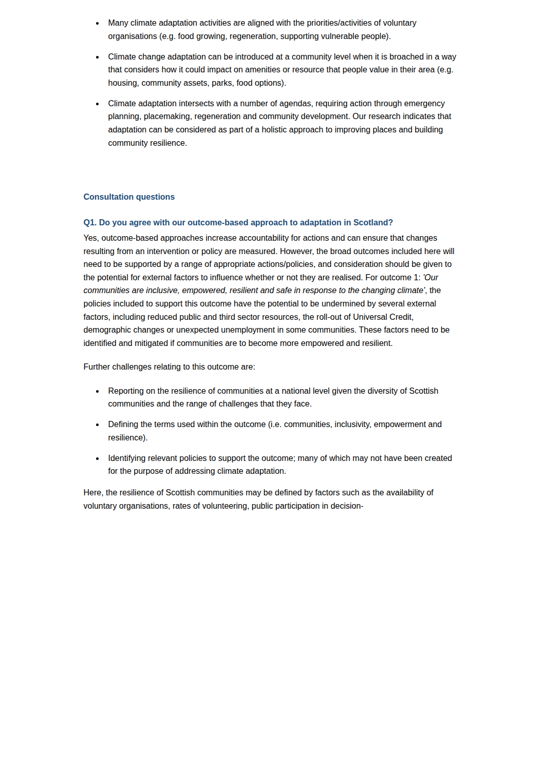Many climate adaptation activities are aligned with the priorities/activities of voluntary organisations (e.g. food growing, regeneration, supporting vulnerable people).
Climate change adaptation can be introduced at a community level when it is broached in a way that considers how it could impact on amenities or resource that people value in their area (e.g. housing, community assets, parks, food options).
Climate adaptation intersects with a number of agendas, requiring action through emergency planning, placemaking, regeneration and community development. Our research indicates that adaptation can be considered as part of a holistic approach to improving places and building community resilience.
Consultation questions
Q1. Do you agree with our outcome-based approach to adaptation in Scotland?
Yes, outcome-based approaches increase accountability for actions and can ensure that changes resulting from an intervention or policy are measured. However, the broad outcomes included here will need to be supported by a range of appropriate actions/policies, and consideration should be given to the potential for external factors to influence whether or not they are realised. For outcome 1: 'Our communities are inclusive, empowered, resilient and safe in response to the changing climate', the policies included to support this outcome have the potential to be undermined by several external factors, including reduced public and third sector resources, the roll-out of Universal Credit, demographic changes or unexpected unemployment in some communities. These factors need to be identified and mitigated if communities are to become more empowered and resilient.
Further challenges relating to this outcome are:
Reporting on the resilience of communities at a national level given the diversity of Scottish communities and the range of challenges that they face.
Defining the terms used within the outcome (i.e. communities, inclusivity, empowerment and resilience).
Identifying relevant policies to support the outcome; many of which may not have been created for the purpose of addressing climate adaptation.
Here, the resilience of Scottish communities may be defined by factors such as the availability of voluntary organisations, rates of volunteering, public participation in decision-